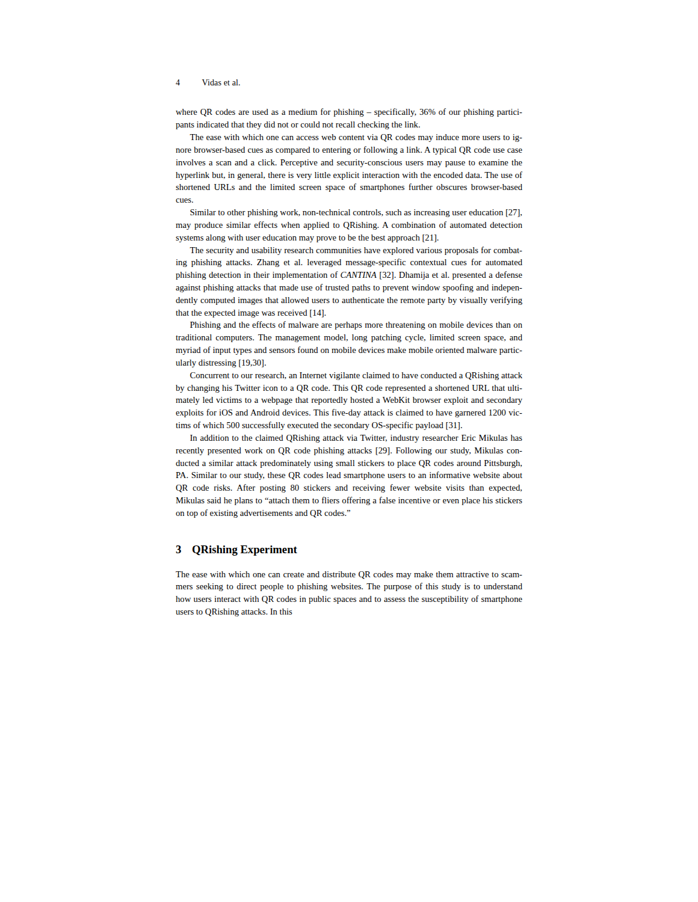4 Vidas et al.
where QR codes are used as a medium for phishing – specifically, 36% of our phishing participants indicated that they did not or could not recall checking the link.
The ease with which one can access web content via QR codes may induce more users to ignore browser-based cues as compared to entering or following a link. A typical QR code use case involves a scan and a click. Perceptive and security-conscious users may pause to examine the hyperlink but, in general, there is very little explicit interaction with the encoded data. The use of shortened URLs and the limited screen space of smartphones further obscures browser-based cues.
Similar to other phishing work, non-technical controls, such as increasing user education [27], may produce similar effects when applied to QRishing. A combination of automated detection systems along with user education may prove to be the best approach [21].
The security and usability research communities have explored various proposals for combating phishing attacks. Zhang et al. leveraged message-specific contextual cues for automated phishing detection in their implementation of CANTINA [32]. Dhamija et al. presented a defense against phishing attacks that made use of trusted paths to prevent window spoofing and independently computed images that allowed users to authenticate the remote party by visually verifying that the expected image was received [14].
Phishing and the effects of malware are perhaps more threatening on mobile devices than on traditional computers. The management model, long patching cycle, limited screen space, and myriad of input types and sensors found on mobile devices make mobile oriented malware particularly distressing [19,30].
Concurrent to our research, an Internet vigilante claimed to have conducted a QRishing attack by changing his Twitter icon to a QR code. This QR code represented a shortened URL that ultimately led victims to a webpage that reportedly hosted a WebKit browser exploit and secondary exploits for iOS and Android devices. This five-day attack is claimed to have garnered 1200 victims of which 500 successfully executed the secondary OS-specific payload [31].
In addition to the claimed QRishing attack via Twitter, industry researcher Eric Mikulas has recently presented work on QR code phishing attacks [29]. Following our study, Mikulas conducted a similar attack predominately using small stickers to place QR codes around Pittsburgh, PA. Similar to our study, these QR codes lead smartphone users to an informative website about QR code risks. After posting 80 stickers and receiving fewer website visits than expected, Mikulas said he plans to “attach them to fliers offering a false incentive or even place his stickers on top of existing advertisements and QR codes.”
3 QRishing Experiment
The ease with which one can create and distribute QR codes may make them attractive to scammers seeking to direct people to phishing websites. The purpose of this study is to understand how users interact with QR codes in public spaces and to assess the susceptibility of smartphone users to QRishing attacks. In this